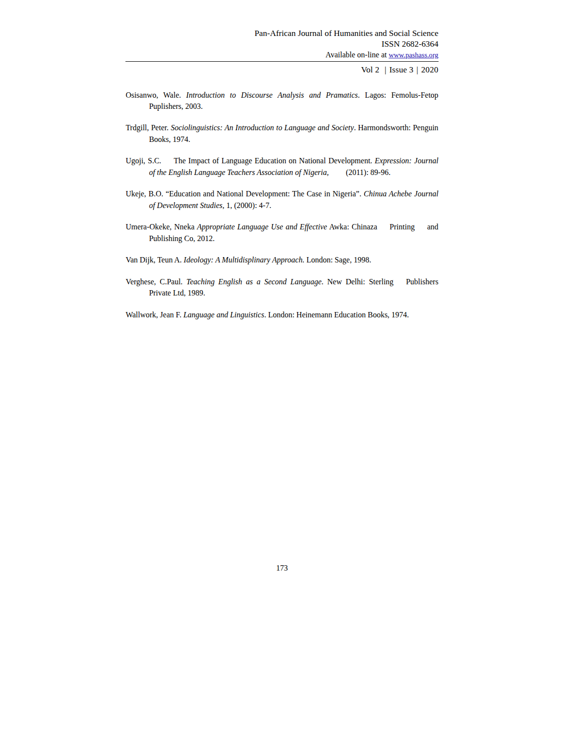Pan-African Journal of Humanities and Social Science
ISSN 2682-6364
Available on-line at www.pashass.org
Vol 2 |Issue 3|2020
Osisanwo, Wale. Introduction to Discourse Analysis and Pramatics. Lagos: Femolus-Fetop Puplishers, 2003.
Trdgill, Peter. Sociolinguistics: An Introduction to Language and Society. Harmondsworth: Penguin Books, 1974.
Ugoji, S.C. The Impact of Language Education on National Development. Expression: Journal of the English Language Teachers Association of Nigeria, (2011): 89-96.
Ukeje, B.O. “Education and National Development: The Case in Nigeria”. Chinua Achebe Journal of Development Studies, 1, (2000): 4-7.
Umera-Okeke, Nneka Appropriate Language Use and Effective Awka: Chinaza Printing and Publishing Co, 2012.
Van Dijk, Teun A. Ideology: A Multidisplinary Approach. London: Sage, 1998.
Verghese, C.Paul. Teaching English as a Second Language. New Delhi: Sterling Publishers Private Ltd, 1989.
Wallwork, Jean F. Language and Linguistics. London: Heinemann Education Books, 1974.
173